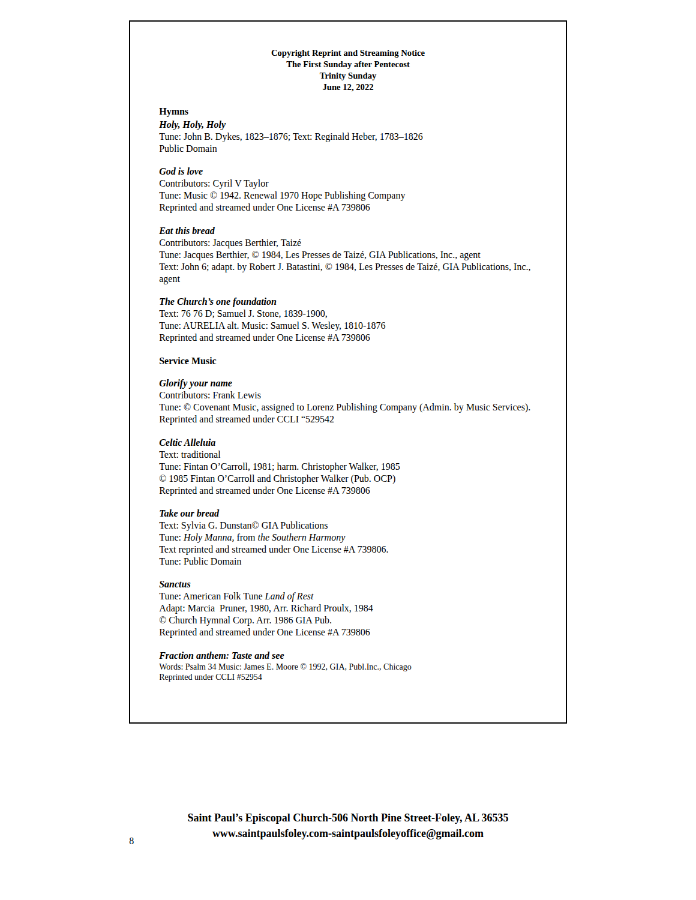Copyright Reprint and Streaming Notice
The First Sunday after Pentecost
Trinity Sunday
June 12, 2022
Hymns
Holy, Holy, Holy
Tune: John B. Dykes, 1823–1876; Text: Reginald Heber, 1783–1826
Public Domain
God is love
Contributors: Cyril V Taylor
Tune: Music © 1942. Renewal 1970 Hope Publishing Company
Reprinted and streamed under One License #A 739806
Eat this bread
Contributors: Jacques Berthier, Taizé
Tune: Jacques Berthier, © 1984, Les Presses de Taizé, GIA Publications, Inc., agent
Text: John 6; adapt. by Robert J. Batastini, © 1984, Les Presses de Taizé, GIA Publications, Inc., agent
The Church’s one foundation
Text: 76 76 D; Samuel J. Stone, 1839-1900,
Tune: AURELIA alt. Music: Samuel S. Wesley, 1810-1876
Reprinted and streamed under One License #A 739806
Service Music
Glorify your name
Contributors: Frank Lewis
Tune: © Covenant Music, assigned to Lorenz Publishing Company (Admin. by Music Services).
Reprinted and streamed under CCLI “529542
Celtic Alleluia
Text: traditional
Tune: Fintan O’Carroll, 1981; harm. Christopher Walker, 1985
© 1985 Fintan O’Carroll and Christopher Walker (Pub. OCP)
Reprinted and streamed under One License #A 739806
Take our bread
Text: Sylvia G. Dunstan© GIA Publications
Tune: Holy Manna, from the Southern Harmony
Text reprinted and streamed under One License #A 739806.
Tune: Public Domain
Sanctus
Tune: American Folk Tune Land of Rest
Adapt: Marcia Pruner, 1980, Arr. Richard Proulx, 1984
© Church Hymnal Corp. Arr. 1986 GIA Pub.
Reprinted and streamed under One License #A 739806
Fraction anthem: Taste and see
Words: Psalm 34 Music: James E. Moore © 1992, GIA, Publ.Inc., Chicago
Reprinted under CCLI #52954
Saint Paul’s Episcopal Church-506 North Pine Street-Foley, AL 36535
www.saintpaulsfoley.com-saintpaulsfoleyoffice@gmail.com
8